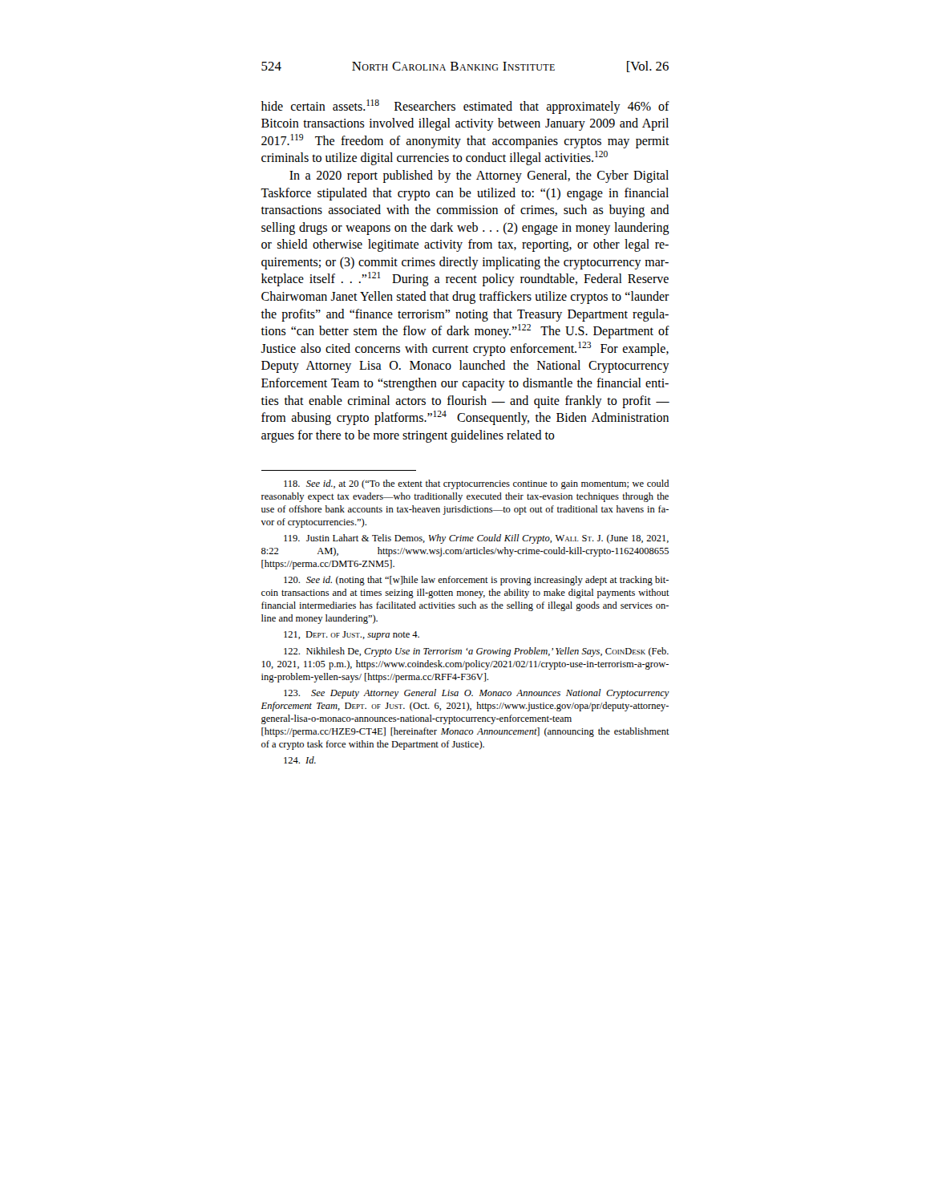524 North Carolina Banking Institute [Vol. 26
hide certain assets.118 Researchers estimated that approximately 46% of Bitcoin transactions involved illegal activity between January 2009 and April 2017.119 The freedom of anonymity that accompanies cryptos may permit criminals to utilize digital currencies to conduct illegal activities.120
In a 2020 report published by the Attorney General, the Cyber Digital Taskforce stipulated that crypto can be utilized to: “(1) engage in financial transactions associated with the commission of crimes, such as buying and selling drugs or weapons on the dark web . . . (2) engage in money laundering or shield otherwise legitimate activity from tax, reporting, or other legal requirements; or (3) commit crimes directly implicating the cryptocurrency marketplace itself . . .”121 During a recent policy roundtable, Federal Reserve Chairwoman Janet Yellen stated that drug traffickers utilize cryptos to “launder the profits” and “finance terrorism” noting that Treasury Department regulations “can better stem the flow of dark money.”122 The U.S. Department of Justice also cited concerns with current crypto enforcement.123 For example, Deputy Attorney Lisa O. Monaco launched the National Cryptocurrency Enforcement Team to “strengthen our capacity to dismantle the financial entities that enable criminal actors to flourish — and quite frankly to profit — from abusing crypto platforms.”124 Consequently, the Biden Administration argues for there to be more stringent guidelines related to
118. See id., at 20 (“To the extent that cryptocurrencies continue to gain momentum; we could reasonably expect tax evaders—who traditionally executed their tax-evasion techniques through the use of offshore bank accounts in tax-heaven jurisdictions—to opt out of traditional tax havens in favor of cryptocurrencies.”).
119. Justin Lahart & Telis Demos, Why Crime Could Kill Crypto, Wall St. J. (June 18, 2021, 8:22 AM), https://www.wsj.com/articles/why-crime-could-kill-crypto-11624008655 [https://perma.cc/DMT6-ZNM5].
120. See id. (noting that “[w]hile law enforcement is proving increasingly adept at tracking bitcoin transactions and at times seizing ill-gotten money, the ability to make digital payments without financial intermediaries has facilitated activities such as the selling of illegal goods and services online and money laundering”).
121, Dept. of Just., supra note 4.
122. Nikhilesh De, Crypto Use in Terrorism ‘a Growing Problem,’ Yellen Says, CoinDesk (Feb. 10, 2021, 11:05 p.m.), https://www.coindesk.com/policy/2021/02/11/crypto-use-in-terrorism-a-growing-problem-yellen-says/ [https://perma.cc/RFF4-F36V].
123. See Deputy Attorney General Lisa O. Monaco Announces National Cryptocurrency Enforcement Team, Dept. of Just. (Oct. 6, 2021), https://www.justice.gov/opa/pr/deputy-attorney-general-lisa-o-monaco-announces-national-cryptocurrency-enforcement-team [https://perma.cc/HZE9-CT4E] [hereinafter Monaco Announcement] (announcing the establishment of a crypto task force within the Department of Justice).
124. Id.